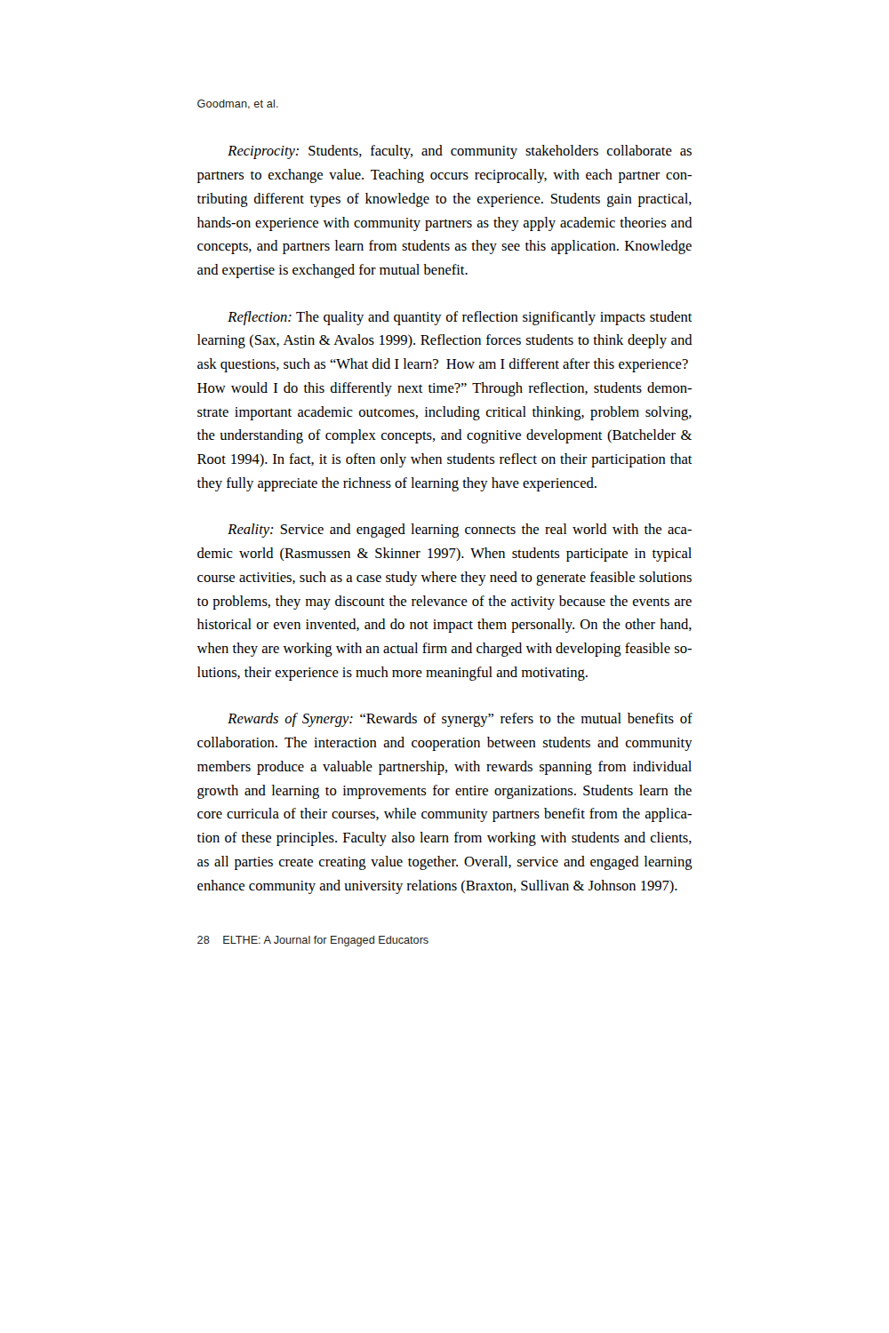Goodman, et al.
Reciprocity: Students, faculty, and community stakeholders collaborate as partners to exchange value. Teaching occurs reciprocally, with each partner contributing different types of knowledge to the experience. Students gain practical, hands-on experience with community partners as they apply academic theories and concepts, and partners learn from students as they see this application. Knowledge and expertise is exchanged for mutual benefit.
Reflection: The quality and quantity of reflection significantly impacts student learning (Sax, Astin & Avalos 1999). Reflection forces students to think deeply and ask questions, such as “What did I learn? How am I different after this experience? How would I do this differently next time?” Through reflection, students demonstrate important academic outcomes, including critical thinking, problem solving, the understanding of complex concepts, and cognitive development (Batchelder & Root 1994). In fact, it is often only when students reflect on their participation that they fully appreciate the richness of learning they have experienced.
Reality: Service and engaged learning connects the real world with the academic world (Rasmussen & Skinner 1997). When students participate in typical course activities, such as a case study where they need to generate feasible solutions to problems, they may discount the relevance of the activity because the events are historical or even invented, and do not impact them personally. On the other hand, when they are working with an actual firm and charged with developing feasible solutions, their experience is much more meaningful and motivating.
Rewards of Synergy: “Rewards of synergy” refers to the mutual benefits of collaboration. The interaction and cooperation between students and community members produce a valuable partnership, with rewards spanning from individual growth and learning to improvements for entire organizations. Students learn the core curricula of their courses, while community partners benefit from the application of these principles. Faculty also learn from working with students and clients, as all parties create creating value together. Overall, service and engaged learning enhance community and university relations (Braxton, Sullivan & Johnson 1997).
28 ELTHE: A Journal for Engaged Educators